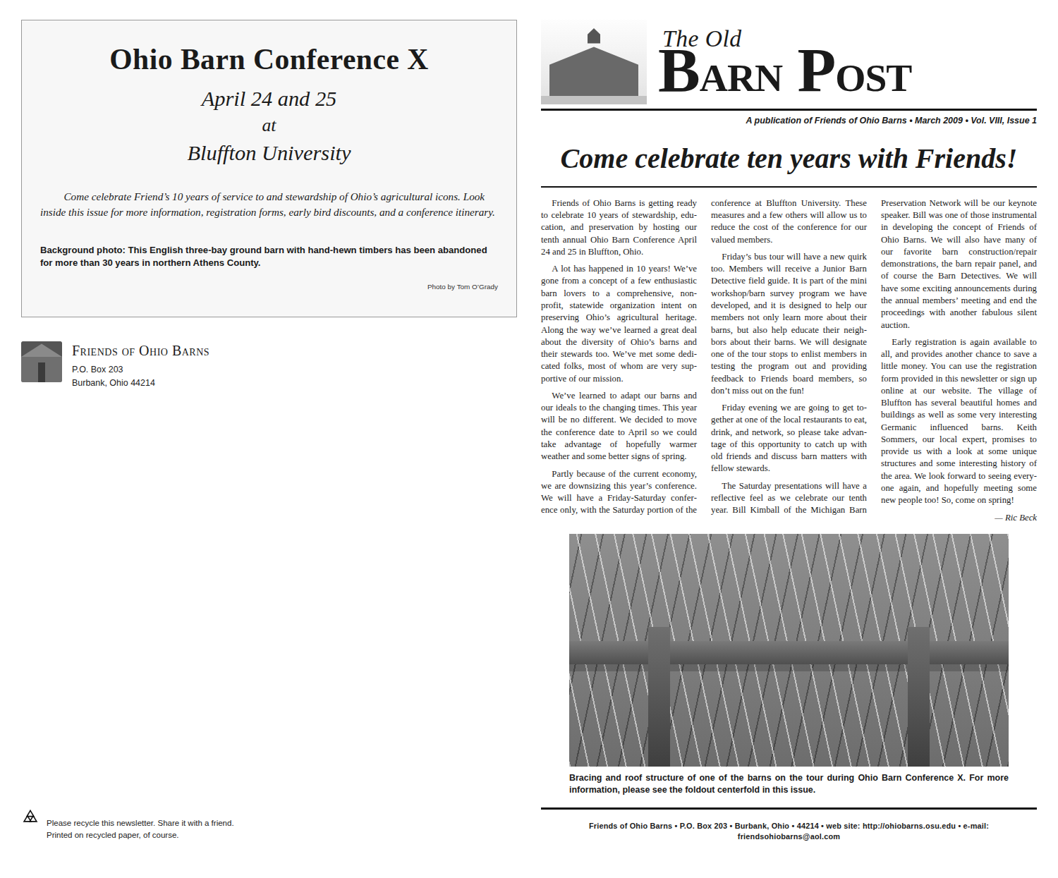Ohio Barn Conference X
April 24 and 25
at
Bluffton University
Come celebrate Friend’s 10 years of service to and stewardship of Ohio’s agricultural icons. Look inside this issue for more information, registration forms, early bird discounts, and a conference itinerary.
Background photo: This English three-bay ground barn with hand-hewn timbers has been abandoned for more than 30 years in northern Athens County.
Photo by Tom O’Grady
Friends of Ohio Barns
P.O. Box 203
Burbank, Ohio 44214
Please recycle this newsletter. Share it with a friend.
Printed on recycled paper, of course.
The Old
BARN POST
A publication of Friends of Ohio Barns • March 2009 • Vol. VIII, Issue 1
Come celebrate ten years with Friends!
Friends of Ohio Barns is getting ready to celebrate 10 years of stewardship, education, and preservation by hosting our tenth annual Ohio Barn Conference April 24 and 25 in Bluffton, Ohio.
A lot has happened in 10 years! We’ve gone from a concept of a few enthusiastic barn lovers to a comprehensive, non-profit, statewide organization intent on preserving Ohio’s agricultural heritage. Along the way we’ve learned a great deal about the diversity of Ohio’s barns and their stewards too. We’ve met some dedicated folks, most of whom are very supportive of our mission.
We’ve learned to adapt our barns and our ideals to the changing times. This year will be no different. We decided to move the conference date to April so we could take advantage of hopefully warmer weather and some better signs of spring.
Partly because of the current economy, we are downsizing this year’s conference. We will have a Friday-Saturday conference only, with the Saturday portion of the conference at Bluffton University. These measures and a few others will allow us to reduce the cost of the conference for our valued members.
Friday’s bus tour will have a new quirk too. Members will receive a Junior Barn Detective field guide. It is part of the mini workshop/barn survey program we have developed, and it is designed to help our members not only learn more about their barns, but also help educate their neighbors about their barns. We will designate one of the tour stops to enlist members in testing the program out and providing feedback to Friends board members, so don’t miss out on the fun!
Friday evening we are going to get together at one of the local restaurants to eat, drink, and network, so please take advantage of this opportunity to catch up with old friends and discuss barn matters with fellow stewards.
The Saturday presentations will have a reflective feel as we celebrate our tenth year. Bill Kimball of the Michigan Barn Preservation Network will be our keynote speaker. Bill was one of those instrumental in developing the concept of Friends of Ohio Barns. We will also have many of our favorite barn construction/repair demonstrations, the barn repair panel, and of course the Barn Detectives. We will have some exciting announcements during the annual members’ meeting and end the proceedings with another fabulous silent auction.
Early registration is again available to all, and provides another chance to save a little money. You can use the registration form provided in this newsletter or sign up online at our website. The village of Bluffton has several beautiful homes and buildings as well as some very interesting Germanic influenced barns. Keith Sommers, our local expert, promises to provide us with a look at some unique structures and some interesting history of the area. We look forward to seeing everyone again, and hopefully meeting some new people too! So, come on spring!
— Ric Beck
Bracing and roof structure of one of the barns on the tour during Ohio Barn Conference X. For more information, please see the foldout centerfold in this issue.
Friends of Ohio Barns • P.O. Box 203 • Burbank, Ohio • 44214 • web site: http://ohiobarns.osu.edu • e-mail: friendsohiobarns@aol.com